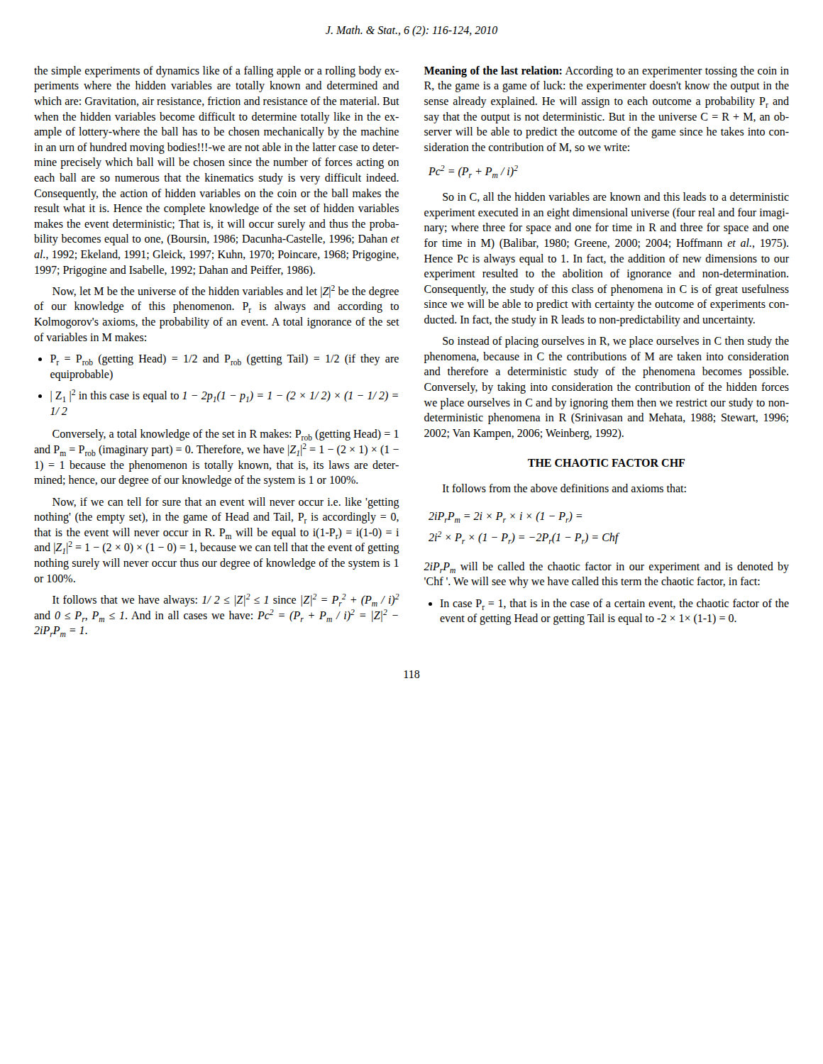J. Math. & Stat., 6 (2): 116-124, 2010
the simple experiments of dynamics like of a falling apple or a rolling body experiments where the hidden variables are totally known and determined and which are: Gravitation, air resistance, friction and resistance of the material. But when the hidden variables become difficult to determine totally like in the example of lottery-where the ball has to be chosen mechanically by the machine in an urn of hundred moving bodies!!!-we are not able in the latter case to determine precisely which ball will be chosen since the number of forces acting on each ball are so numerous that the kinematics study is very difficult indeed. Consequently, the action of hidden variables on the coin or the ball makes the result what it is. Hence the complete knowledge of the set of hidden variables makes the event deterministic; That is, it will occur surely and thus the probability becomes equal to one, (Boursin, 1986; Dacunha-Castelle, 1996; Dahan et al., 1992; Ekeland, 1991; Gleick, 1997; Kuhn, 1970; Poincare, 1968; Prigogine, 1997; Prigogine and Isabelle, 1992; Dahan and Peiffer, 1986).
Now, let M be the universe of the hidden variables and let |Z|2 be the degree of our knowledge of this phenomenon. Pr is always and according to Kolmogorov's axioms, the probability of an event. A total ignorance of the set of variables in M makes:
Pr = Prob (getting Head) = 1/2 and Prob (getting Tail) = 1/2 (if they are equiprobable)
| Z1 |2 in this case is equal to 1 − 2p1(1 − p1) = 1 − (2 × 1/ 2) × (1 − 1/ 2) = 1/ 2
Conversely, a total knowledge of the set in R makes: Prob (getting Head) = 1 and Pm = Prob (imaginary part) = 0. Therefore, we have |Z1|2 = 1 − (2 × 1) × (1 − 1) = 1 because the phenomenon is totally known, that is, its laws are determined; hence, our degree of our knowledge of the system is 1 or 100%.
Now, if we can tell for sure that an event will never occur i.e. like 'getting nothing' (the empty set), in the game of Head and Tail, Pr is accordingly = 0, that is the event will never occur in R. Pm will be equal to i(1-Pr) = i(1-0) = i and |Z1|2 = 1 − (2 × 0) × (1 − 0) = 1, because we can tell that the event of getting nothing surely will never occur thus our degree of knowledge of the system is 1 or 100%.
It follows that we have always: 1/ 2 ≤ |Z|2 ≤ 1 since |Z|2 = Pr2 + (Pm / i)2 and 0 ≤ Pr, Pm ≤ 1. And in all cases we have: Pc2 = (Pr + Pm / i)2 = |Z|2 − 2iPrPm = 1.
Meaning of the last relation: According to an experimenter tossing the coin in R, the game is a game of luck: the experimenter doesn't know the output in the sense already explained. He will assign to each outcome a probability Pr and say that the output is not deterministic. But in the universe C = R + M, an observer will be able to predict the outcome of the game since he takes into consideration the contribution of M, so we write:
Pc2 = (Pr + Pm / i)2
So in C, all the hidden variables are known and this leads to a deterministic experiment executed in an eight dimensional universe (four real and four imaginary; where three for space and one for time in R and three for space and one for time in M) (Balibar, 1980; Greene, 2000; 2004; Hoffmann et al., 1975). Hence Pc is always equal to 1. In fact, the addition of new dimensions to our experiment resulted to the abolition of ignorance and non-determination. Consequently, the study of this class of phenomena in C is of great usefulness since we will be able to predict with certainty the outcome of experiments conducted. In fact, the study in R leads to non-predictability and uncertainty.
So instead of placing ourselves in R, we place ourselves in C then study the phenomena, because in C the contributions of M are taken into consideration and therefore a deterministic study of the phenomena becomes possible. Conversely, by taking into consideration the contribution of the hidden forces we place ourselves in C and by ignoring them then we restrict our study to non-deterministic phenomena in R (Srinivasan and Mehata, 1988; Stewart, 1996; 2002; Van Kampen, 2006; Weinberg, 1992).
The Chaotic Factor CHF
It follows from the above definitions and axioms that:
2iPrPm = 2i × Pr × i × (1 − Pr) =
2i2 × Pr × (1 − Pr) = −2Pr(1 − Pr) = Chf
2iPrPm will be called the chaotic factor in our experiment and is denoted by 'Chf '. We will see why we have called this term the chaotic factor, in fact:
In case Pr = 1, that is in the case of a certain event, the chaotic factor of the event of getting Head or getting Tail is equal to -2 × 1× (1-1) = 0.
118